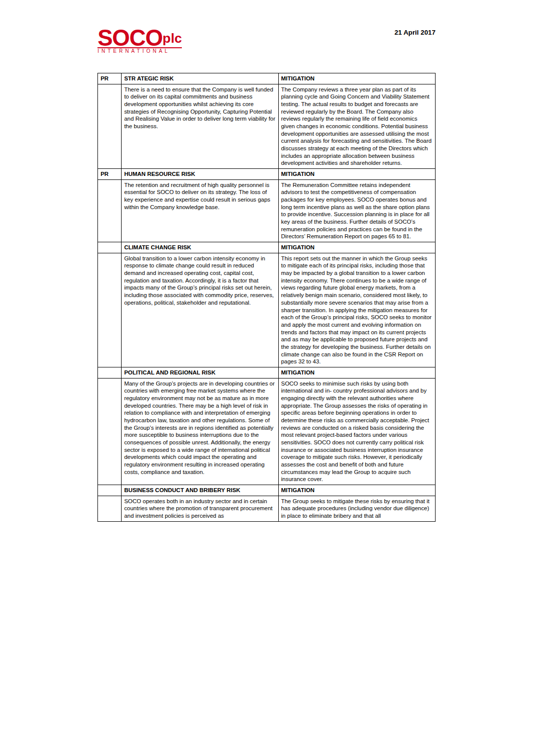SOCO plc INTERNATIONAL
21 April 2017
| PR | STR ATEGIC RISK | MITIGATION |
| | There is a need to ensure that the Company is well funded to deliver on its capital commitments and business development opportunities whilst achieving its core strategies of Recognising Opportunity, Capturing Potential and Realising Value in order to deliver long term viability for the business. | The Company reviews a three year plan as part of its planning cycle and Going Concern and Viability Statement testing. The actual results to budget and forecasts are reviewed regularly by the Board. The Company also reviews regularly the remaining life of field economics given changes in economic conditions. Potential business development opportunities are assessed utilising the most current analysis for forecasting and sensitivities. The Board discusses strategy at each meeting of the Directors which includes an appropriate allocation between business development activities and shareholder returns. |
| PR | HUMAN RESOURCE RISK | MITIGATION |
| | The retention and recruitment of high quality personnel is essential for SOCO to deliver on its strategy. The loss of key experience and expertise could result in serious gaps within the Company knowledge base. | The Remuneration Committee retains independent advisors to test the competitiveness of compensation packages for key employees. SOCO operates bonus and long term incentive plans as well as the share option plans to provide incentive. Succession planning is in place for all key areas of the business. Further details of SOCO’s remuneration policies and practices can be found in the Directors’ Remuneration Report on pages 65 to 81. |
| | CLIMATE CHANGE RISK | MITIGATION |
| | Global transition to a lower carbon intensity economy in response to climate change could result in reduced demand and increased operating cost, capital cost, regulation and taxation. Accordingly, it is a factor that impacts many of the Group’s principal risks set out herein, including those associated with commodity price, reserves, operations, political, stakeholder and reputational. | This report sets out the manner in which the Group seeks to mitigate each of its principal risks, including those that may be impacted by a global transition to a lower carbon intensity economy. There continues to be a wide range of views regarding future global energy markets, from a relatively benign main scenario, considered most likely, to substantially more severe scenarios that may arise from a sharper transition. In applying the mitigation measures for each of the Group’s principal risks, SOCO seeks to monitor and apply the most current and evolving information on trends and factors that may impact on its current projects and as may be applicable to proposed future projects and the strategy for developing the business. Further details on climate change can also be found in the CSR Report on pages 32 to 43. |
| | POLITICAL AND REGIONAL RISK | MITIGATION |
| | Many of the Group’s projects are in developing countries or countries with emerging free market systems where the regulatory environment may not be as mature as in more developed countries. There may be a high level of risk in relation to compliance with and interpretation of emerging hydrocarbon law, taxation and other regulations. Some of the Group’s interests are in regions identified as potentially more susceptible to business interruptions due to the consequences of possible unrest. Additionally, the energy sector is exposed to a wide range of international political developments which could impact the operating and regulatory environment resulting in increased operating costs, compliance and taxation. | SOCO seeks to minimise such risks by using both international and in- country professional advisors and by engaging directly with the relevant authorities where appropriate. The Group assesses the risks of operating in specific areas before beginning operations in order to determine these risks as commercially acceptable. Project reviews are conducted on a risked basis considering the most relevant project-based factors under various sensitivities. SOCO does not currently carry political risk insurance or associated business interruption insurance coverage to mitigate such risks. However, it periodically assesses the cost and benefit of both and future circumstances may lead the Group to acquire such insurance cover. |
| | BUSINESS CONDUCT AND BRIBERY RISK | MITIGATION |
| | SOCO operates both in an industry sector and in certain countries where the promotion of transparent procurement and investment policies is perceived as | The Group seeks to mitigate these risks by ensuring that it has adequate procedures (including vendor due diligence) in place to eliminate bribery and that all |